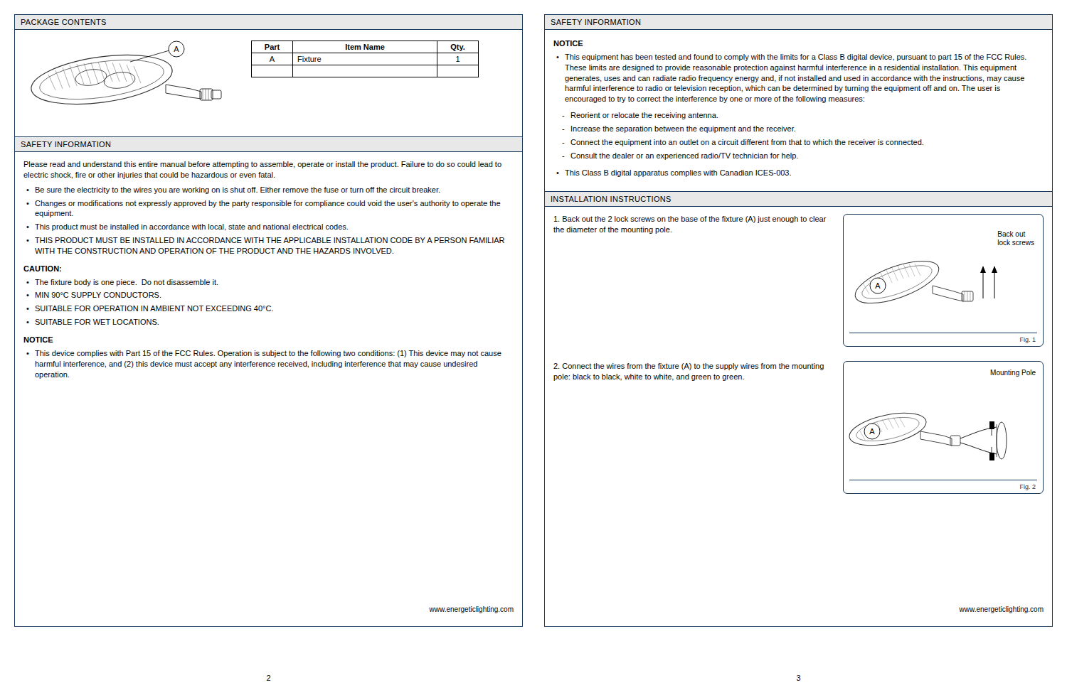PACKAGE CONTENTS
A
| Part | Item Name | Qty. |
| --- | --- | --- |
| A | Fixture | 1 |
SAFETY INFORMATION
Please read and understand this entire manual before attempting to assemble, operate or install the product. Failure to do so could lead to electric shock, fire or other injuries that could be hazardous or even fatal.
Be sure the electricity to the wires you are working on is shut off. Either remove the fuse or turn off the circuit breaker.
Changes or modifications not expressly approved by the party responsible for compliance could void the user's authority to operate the equipment.
This product must be installed in accordance with local, state and national electrical codes.
THIS PRODUCT MUST BE INSTALLED IN ACCORDANCE WITH THE APPLICABLE INSTALLATION CODE BY A PERSON FAMILIAR WITH THE CONSTRUCTION AND OPERATION OF THE PRODUCT AND THE HAZARDS INVOLVED.
CAUTION:
The fixture body is one piece. Do not disassemble it.
MIN 90°C SUPPLY CONDUCTORS.
SUITABLE FOR OPERATION IN AMBIENT NOT EXCEEDING 40°C.
SUITABLE FOR WET LOCATIONS.
NOTICE
This device complies with Part 15 of the FCC Rules. Operation is subject to the following two conditions: (1) This device may not cause harmful interference, and (2) this device must accept any interference received, including interference that may cause undesired operation.
www.energeticlighting.com
2
SAFETY INFORMATION
NOTICE
This equipment has been tested and found to comply with the limits for a Class B digital device, pursuant to part 15 of the FCC Rules. These limits are designed to provide reasonable protection against harmful interference in a residential installation. This equipment generates, uses and can radiate radio frequency energy and, if not installed and used in accordance with the instructions, may cause harmful interference to radio or television reception, which can be determined by turning the equipment off and on. The user is encouraged to try to correct the interference by one or more of the following measures:
Reorient or relocate the receiving antenna.
Increase the separation between the equipment and the receiver.
Connect the equipment into an outlet on a circuit different from that to which the receiver is connected.
Consult the dealer or an experienced radio/TV technician for help.
This Class B digital apparatus complies with Canadian ICES-003.
INSTALLATION INSTRUCTIONS
1. Back out the 2 lock screws on the base of the fixture (A) just enough to clear the diameter of the mounting pole.
A
Back out
lock screws
Fig. 1
2. Connect the wires from the fixture (A) to the supply wires from the mounting pole: black to black, white to white, and green to green.
A
Mounting Pole
Fig. 2
www.energeticlighting.com
3